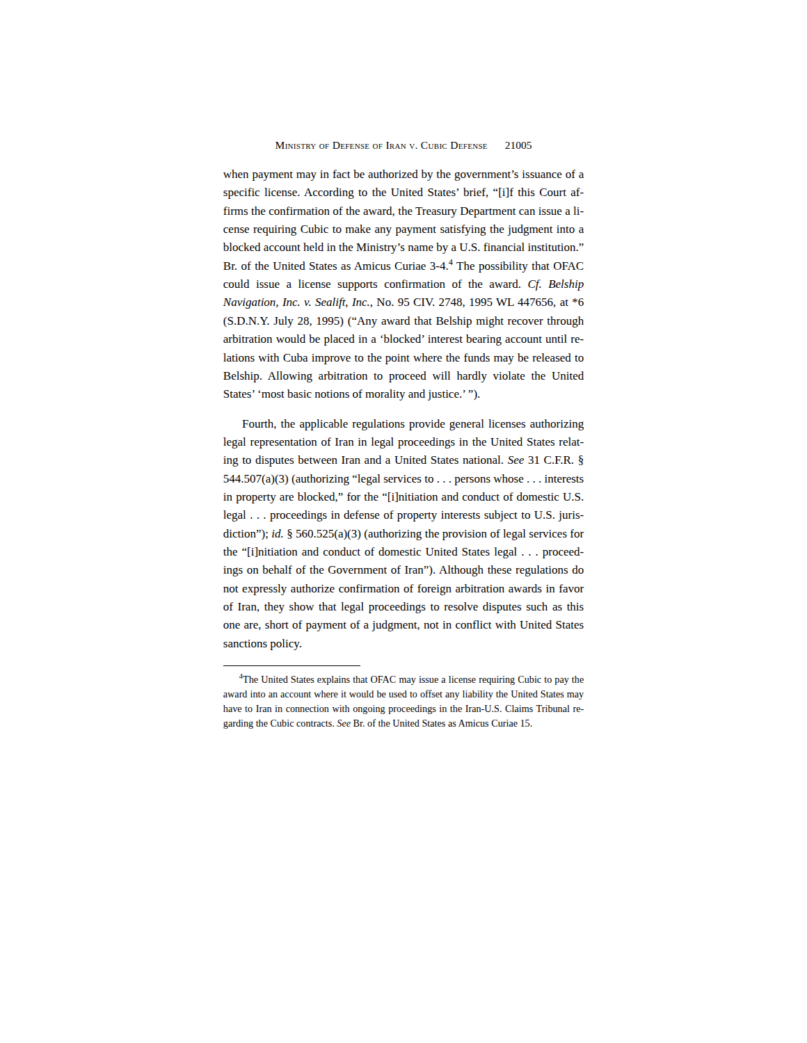Ministry of Defense of Iran v. Cubic Defense 21005
when payment may in fact be authorized by the government’s issuance of a specific license. According to the United States’ brief, “[i]f this Court affirms the confirmation of the award, the Treasury Department can issue a license requiring Cubic to make any payment satisfying the judgment into a blocked account held in the Ministry’s name by a U.S. financial institution.” Br. of the United States as Amicus Curiae 3-4.4 The possibility that OFAC could issue a license supports confirmation of the award. Cf. Belship Navigation, Inc. v. Sealift, Inc., No. 95 CIV. 2748, 1995 WL 447656, at *6 (S.D.N.Y. July 28, 1995) (“Any award that Belship might recover through arbitration would be placed in a ‘blocked’ interest bearing account until relations with Cuba improve to the point where the funds may be released to Belship. Allowing arbitration to proceed will hardly violate the United States’ ‘most basic notions of morality and justice.’ ”).
Fourth, the applicable regulations provide general licenses authorizing legal representation of Iran in legal proceedings in the United States relating to disputes between Iran and a United States national. See 31 C.F.R. § 544.507(a)(3) (authorizing “legal services to . . . persons whose . . . interests in property are blocked,” for the “[i]nitiation and conduct of domestic U.S. legal . . . proceedings in defense of property interests subject to U.S. jurisdiction”); id. § 560.525(a)(3) (authorizing the provision of legal services for the “[i]nitiation and conduct of domestic United States legal . . . proceedings on behalf of the Government of Iran”). Although these regulations do not expressly authorize confirmation of foreign arbitration awards in favor of Iran, they show that legal proceedings to resolve disputes such as this one are, short of payment of a judgment, not in conflict with United States sanctions policy.
4The United States explains that OFAC may issue a license requiring Cubic to pay the award into an account where it would be used to offset any liability the United States may have to Iran in connection with ongoing proceedings in the Iran-U.S. Claims Tribunal regarding the Cubic contracts. See Br. of the United States as Amicus Curiae 15.